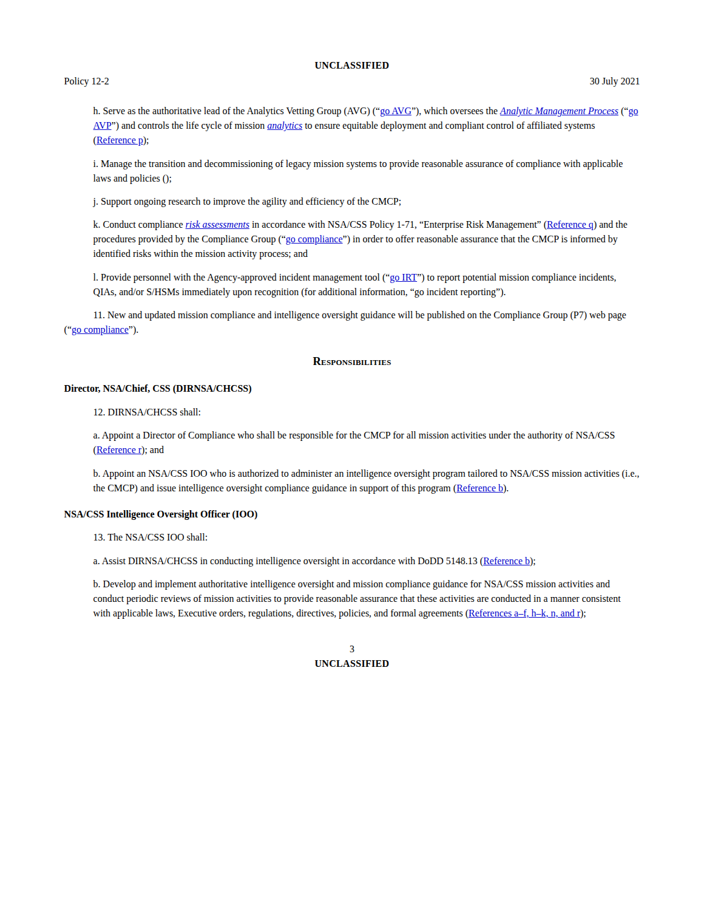UNCLASSIFIED
Policy 12-2 30 July 2021
h. Serve as the authoritative lead of the Analytics Vetting Group (AVG) (“go AVG”), which oversees the Analytic Management Process (“go AVP”) and controls the life cycle of mission analytics to ensure equitable deployment and compliant control of affiliated systems (Reference p);
i. Manage the transition and decommissioning of legacy mission systems to provide reasonable assurance of compliance with applicable laws and policies ();
j. Support ongoing research to improve the agility and efficiency of the CMCP;
k. Conduct compliance risk assessments in accordance with NSA/CSS Policy 1-71, “Enterprise Risk Management” (Reference q) and the procedures provided by the Compliance Group (“go compliance”) in order to offer reasonable assurance that the CMCP is informed by identified risks within the mission activity process; and
l. Provide personnel with the Agency-approved incident management tool (“go IRT”) to report potential mission compliance incidents, QIAs, and/or S/HSMs immediately upon recognition (for additional information, “go incident reporting”).
11. New and updated mission compliance and intelligence oversight guidance will be published on the Compliance Group (P7) web page (“go compliance”).
Responsibilities
Director, NSA/Chief, CSS (DIRNSA/CHCSS)
12. DIRNSA/CHCSS shall:
a. Appoint a Director of Compliance who shall be responsible for the CMCP for all mission activities under the authority of NSA/CSS (Reference r); and
b. Appoint an NSA/CSS IOO who is authorized to administer an intelligence oversight program tailored to NSA/CSS mission activities (i.e., the CMCP) and issue intelligence oversight compliance guidance in support of this program (Reference b).
NSA/CSS Intelligence Oversight Officer (IOO)
13. The NSA/CSS IOO shall:
a. Assist DIRNSA/CHCSS in conducting intelligence oversight in accordance with DoDD 5148.13 (Reference b);
b. Develop and implement authoritative intelligence oversight and mission compliance guidance for NSA/CSS mission activities and conduct periodic reviews of mission activities to provide reasonable assurance that these activities are conducted in a manner consistent with applicable laws, Executive orders, regulations, directives, policies, and formal agreements (References a–f, h–k, n, and r);
3
UNCLASSIFIED